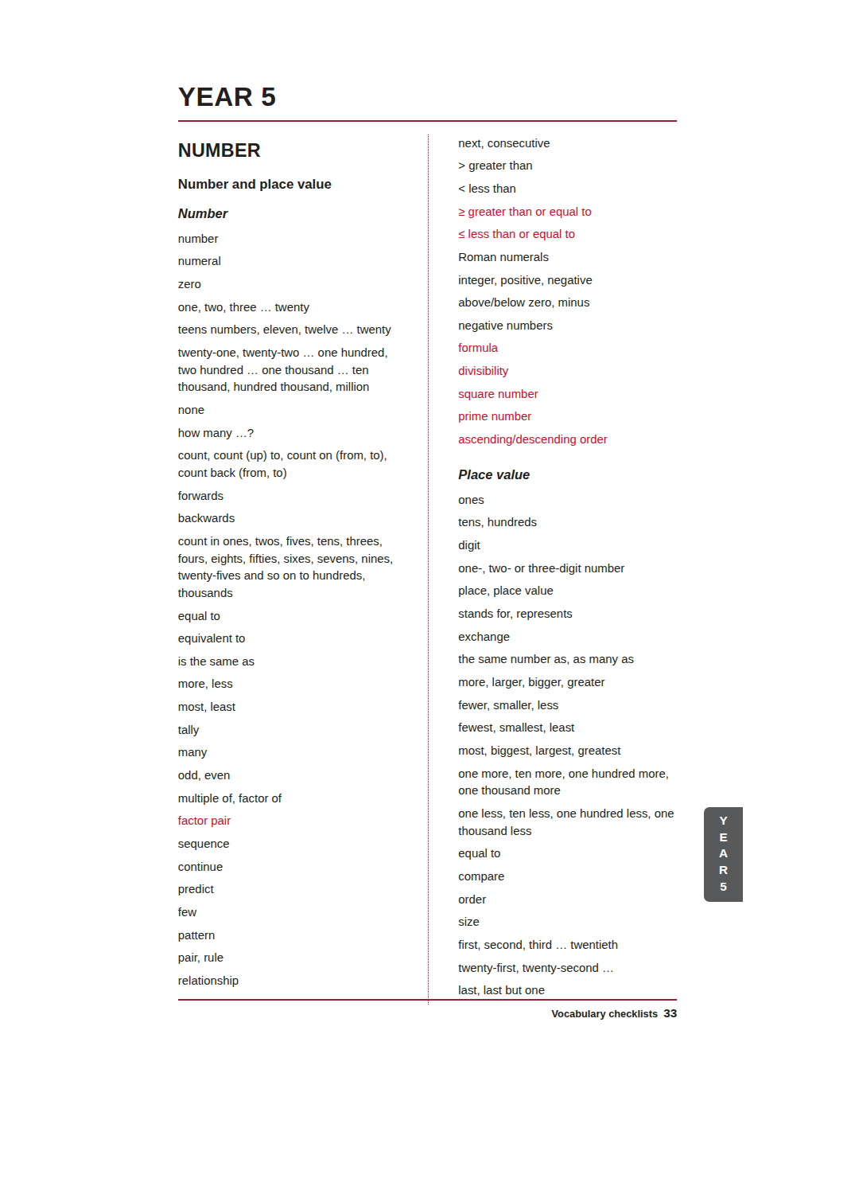YEAR 5
NUMBER
Number and place value
Number
number
numeral
zero
one, two, three … twenty
teens numbers, eleven, twelve … twenty
twenty-one, twenty-two … one hundred, two hundred … one thousand … ten thousand, hundred thousand, million
none
how many …?
count, count (up) to, count on (from, to), count back (from, to)
forwards
backwards
count in ones, twos, fives, tens, threes, fours, eights, fifties, sixes, sevens, nines, twenty-fives and so on to hundreds, thousands
equal to
equivalent to
is the same as
more, less
most, least
tally
many
odd, even
multiple of, factor of
factor pair
sequence
continue
predict
few
pattern
pair, rule
relationship
next, consecutive
> greater than
< less than
≥ greater than or equal to
≤ less than or equal to
Roman numerals
integer, positive, negative
above/below zero, minus
negative numbers
formula
divisibility
square number
prime number
ascending/descending order
Place value
ones
tens, hundreds
digit
one-, two- or three-digit number
place, place value
stands for, represents
exchange
the same number as, as many as
more, larger, bigger, greater
fewer, smaller, less
fewest, smallest, least
most, biggest, largest, greatest
one more, ten more, one hundred more, one thousand more
one less, ten less, one hundred less, one thousand less
equal to
compare
order
size
first, second, third … twentieth
twenty-first, twenty-second …
last, last but one
Y E A R 5
Vocabulary checklists 33